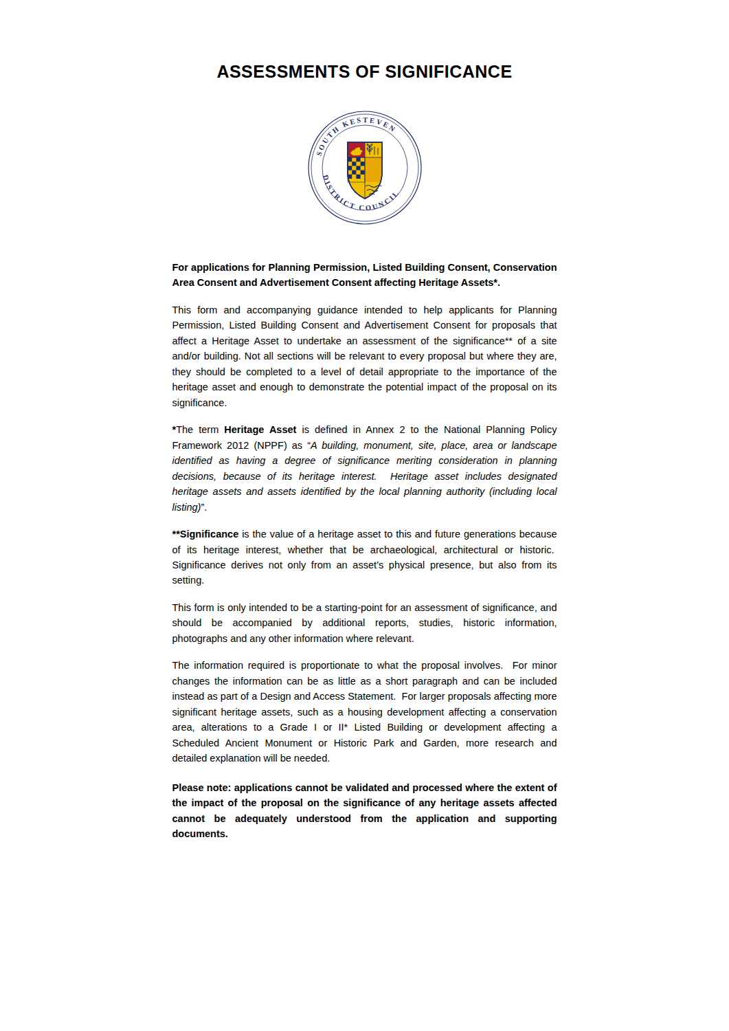ASSESSMENTS OF SIGNIFICANCE
SOUTH KESTEVEN DISTRICT COUNCIL
For applications for Planning Permission, Listed Building Consent, Conservation Area Consent and Advertisement Consent affecting Heritage Assets*.
This form and accompanying guidance intended to help applicants for Planning Permission, Listed Building Consent and Advertisement Consent for proposals that affect a Heritage Asset to undertake an assessment of the significance** of a site and/or building. Not all sections will be relevant to every proposal but where they are, they should be completed to a level of detail appropriate to the importance of the heritage asset and enough to demonstrate the potential impact of the proposal on its significance.
*The term Heritage Asset is defined in Annex 2 to the National Planning Policy Framework 2012 (NPPF) as “A building, monument, site, place, area or landscape identified as having a degree of significance meriting consideration in planning decisions, because of its heritage interest. Heritage asset includes designated heritage assets and assets identified by the local planning authority (including local listing)”.
**Significance is the value of a heritage asset to this and future generations because of its heritage interest, whether that be archaeological, architectural or historic. Significance derives not only from an asset’s physical presence, but also from its setting.
This form is only intended to be a starting-point for an assessment of significance, and should be accompanied by additional reports, studies, historic information, photographs and any other information where relevant.
The information required is proportionate to what the proposal involves. For minor changes the information can be as little as a short paragraph and can be included instead as part of a Design and Access Statement. For larger proposals affecting more significant heritage assets, such as a housing development affecting a conservation area, alterations to a Grade I or II* Listed Building or development affecting a Scheduled Ancient Monument or Historic Park and Garden, more research and detailed explanation will be needed.
Please note: applications cannot be validated and processed where the extent of the impact of the proposal on the significance of any heritage assets affected cannot be adequately understood from the application and supporting documents.